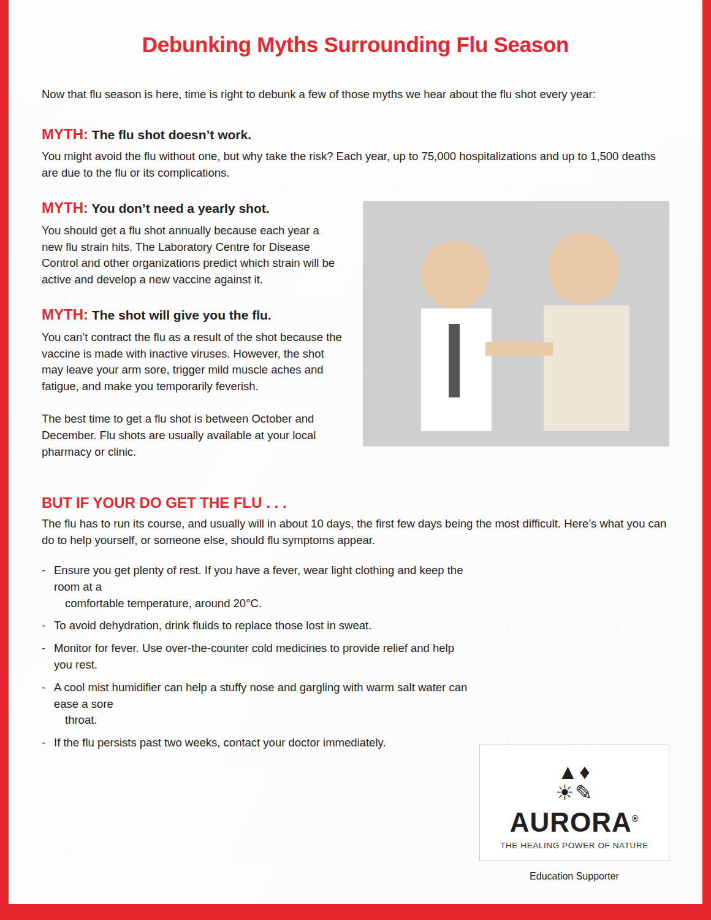Debunking Myths Surrounding Flu Season
Now that flu season is here, time is right to debunk a few of those myths we hear about the flu shot every year:
MYTH: The flu shot doesn’t work.
You might avoid the flu without one, but why take the risk? Each year, up to 75,000 hospitalizations and up to 1,500 deaths are due to the flu or its complications.
MYTH: You don’t need a yearly shot.
You should get a flu shot annually because each year a new flu strain hits. The Laboratory Centre for Disease Control and other organizations predict which strain will be active and develop a new vaccine against it.
MYTH: The shot will give you the flu.
You can’t contract the flu as a result of the shot because the vaccine is made with inactive viruses. However, the shot may leave your arm sore, trigger mild muscle aches and fatigue, and make you temporarily feverish.
The best time to get a flu shot is between October and December. Flu shots are usually available at your local pharmacy or clinic.
BUT IF YOUR DO GET THE FLU . . .
The flu has to run its course, and usually will in about 10 days, the first few days being the most difficult. Here’s what you can do to help yourself, or someone else, should flu symptoms appear.
Ensure you get plenty of rest. If you have a fever, wear light clothing and keep the room at acomfortable temperature, around 20°C.
To avoid dehydration, drink fluids to replace those lost in sweat.
Monitor for fever. Use over-the-counter cold medicines to provide relief and help you rest.
A cool mist humidifier can help a stuffy nose and gargling with warm salt water can ease a sorethroat.
If the flu persists past two weeks, contact your doctor immediately.
▲♦
☀✎
AURORA®
THE HEALING POWER OF NATURE
Education Supporter